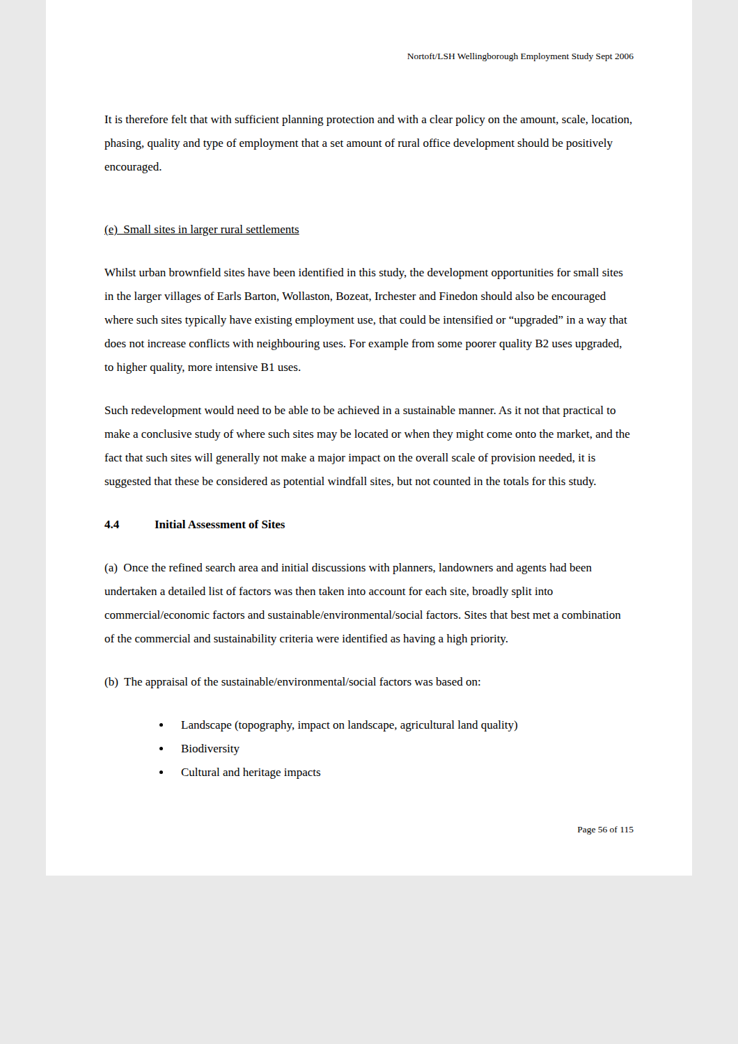Nortoft/LSH Wellingborough Employment Study Sept 2006
It is therefore felt that with sufficient planning protection and with a clear policy on the amount, scale, location, phasing, quality and type of employment that a set amount of rural office development should be positively encouraged.
(e) Small sites in larger rural settlements
Whilst urban brownfield sites have been identified in this study, the development opportunities for small sites in the larger villages of Earls Barton, Wollaston, Bozeat, Irchester and Finedon should also be encouraged where such sites typically have existing employment use, that could be intensified or “upgraded” in a way that does not increase conflicts with neighbouring uses. For example from some poorer quality B2 uses upgraded, to higher quality, more intensive B1 uses.
Such redevelopment would need to be able to be achieved in a sustainable manner. As it not that practical to make a conclusive study of where such sites may be located or when they might come onto the market, and the fact that such sites will generally not make a major impact on the overall scale of provision needed, it is suggested that these be considered as potential windfall sites, but not counted in the totals for this study.
4.4 Initial Assessment of Sites
(a) Once the refined search area and initial discussions with planners, landowners and agents had been undertaken a detailed list of factors was then taken into account for each site, broadly split into commercial/economic factors and sustainable/environmental/social factors. Sites that best met a combination of the commercial and sustainability criteria were identified as having a high priority.
(b) The appraisal of the sustainable/environmental/social factors was based on:
Landscape (topography, impact on landscape, agricultural land quality)
Biodiversity
Cultural and heritage impacts
Page 56 of 115